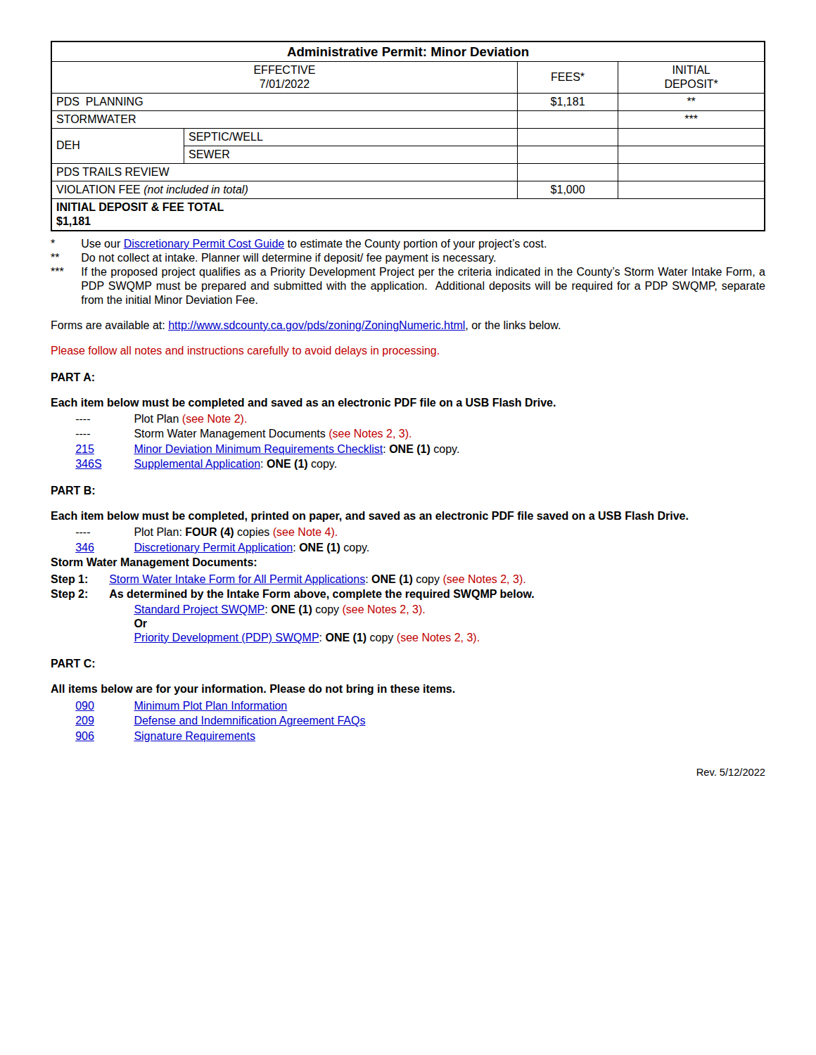| Administrative Permit: Minor Deviation |
| EFFECTIVE 7/01/2022 | FEES* | INITIAL DEPOSIT* |
| PDS PLANNING | $1,181 | ** |
| STORMWATER | | *** |
| DEH | SEPTIC/WELL | | |
| SEWER | | |
| PDS TRAILS REVIEW | | |
| VIOLATION FEE (not included in total) | $1,000 | |
| INITIAL DEPOSIT & FEE TOTAL $1,181 |
*
Use our Discretionary Permit Cost Guide to estimate the County portion of your project’s cost.
**
Do not collect at intake. Planner will determine if deposit/ fee payment is necessary.
***
If the proposed project qualifies as a Priority Development Project per the criteria indicated in the County’s Storm Water Intake Form, a PDP SWQMP must be prepared and submitted with the application. Additional deposits will be required for a PDP SWQMP, separate from the initial Minor Deviation Fee.
Forms are available at: http://www.sdcounty.ca.gov/pds/zoning/ZoningNumeric.html, or the links below.
Please follow all notes and instructions carefully to avoid delays in processing.
PART A:
Each item below must be completed and saved as an electronic PDF file on a USB Flash Drive.
----Plot Plan (see Note 2).
----Storm Water Management Documents (see Notes 2, 3).
215 Minor Deviation Minimum Requirements Checklist: ONE (1) copy.
346S Supplemental Application: ONE (1) copy.
PART B:
Each item below must be completed, printed on paper, and saved as an electronic PDF file saved on a USB Flash Drive.
----Plot Plan: FOUR (4) copies (see Note 4).
346 Discretionary Permit Application: ONE (1) copy.
Storm Water Management Documents:
Step 1: Storm Water Intake Form for All Permit Applications: ONE (1) copy (see Notes 2, 3).
Step 2: As determined by the Intake Form above, complete the required SWQMP below.
Standard Project SWQMP: ONE (1) copy (see Notes 2, 3).
Or
Priority Development (PDP) SWQMP: ONE (1) copy (see Notes 2, 3).
PART C:
All items below are for your information. Please do not bring in these items.
090 Minimum Plot Plan Information
209 Defense and Indemnification Agreement FAQs
906 Signature Requirements
Rev. 5/12/2022